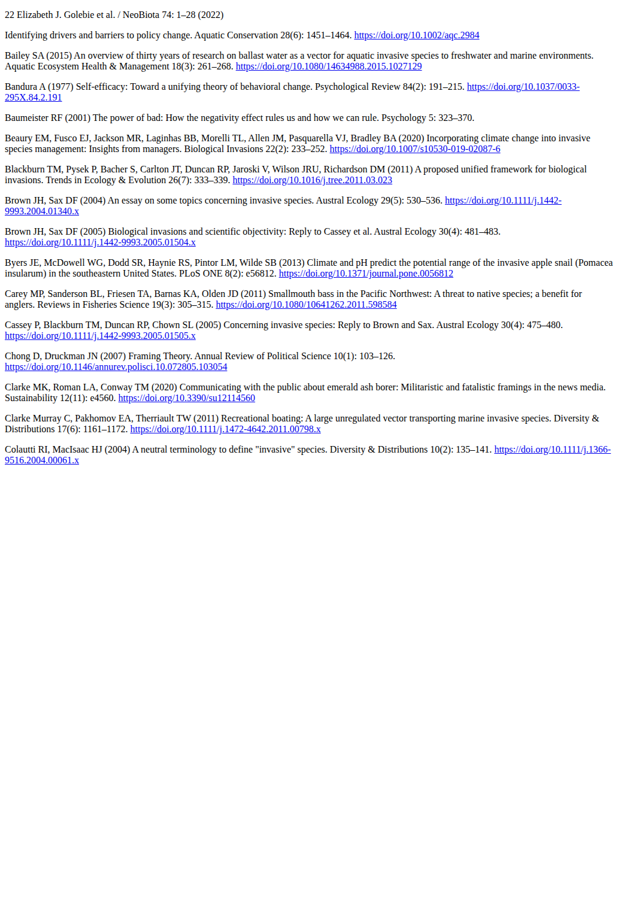22 Elizabeth J. Golebie et al. / NeoBiota 74: 1–28 (2022)
Identifying drivers and barriers to policy change. Aquatic Conservation 28(6): 1451–1464. https://doi.org/10.1002/aqc.2984
Bailey SA (2015) An overview of thirty years of research on ballast water as a vector for aquatic invasive species to freshwater and marine environments. Aquatic Ecosystem Health & Management 18(3): 261–268. https://doi.org/10.1080/14634988.2015.1027129
Bandura A (1977) Self-efficacy: Toward a unifying theory of behavioral change. Psychological Review 84(2): 191–215. https://doi.org/10.1037/0033-295X.84.2.191
Baumeister RF (2001) The power of bad: How the negativity effect rules us and how we can rule. Psychology 5: 323–370.
Beaury EM, Fusco EJ, Jackson MR, Laginhas BB, Morelli TL, Allen JM, Pasquarella VJ, Bradley BA (2020) Incorporating climate change into invasive species management: Insights from managers. Biological Invasions 22(2): 233–252. https://doi.org/10.1007/s10530-019-02087-6
Blackburn TM, Pysek P, Bacher S, Carlton JT, Duncan RP, Jaroski V, Wilson JRU, Richardson DM (2011) A proposed unified framework for biological invasions. Trends in Ecology & Evolution 26(7): 333–339. https://doi.org/10.1016/j.tree.2011.03.023
Brown JH, Sax DF (2004) An essay on some topics concerning invasive species. Austral Ecology 29(5): 530–536. https://doi.org/10.1111/j.1442-9993.2004.01340.x
Brown JH, Sax DF (2005) Biological invasions and scientific objectivity: Reply to Cassey et al. Austral Ecology 30(4): 481–483. https://doi.org/10.1111/j.1442-9993.2005.01504.x
Byers JE, McDowell WG, Dodd SR, Haynie RS, Pintor LM, Wilde SB (2013) Climate and pH predict the potential range of the invasive apple snail (Pomacea insularum) in the southeastern United States. PLoS ONE 8(2): e56812. https://doi.org/10.1371/journal.pone.0056812
Carey MP, Sanderson BL, Friesen TA, Barnas KA, Olden JD (2011) Smallmouth bass in the Pacific Northwest: A threat to native species; a benefit for anglers. Reviews in Fisheries Science 19(3): 305–315. https://doi.org/10.1080/10641262.2011.598584
Cassey P, Blackburn TM, Duncan RP, Chown SL (2005) Concerning invasive species: Reply to Brown and Sax. Austral Ecology 30(4): 475–480. https://doi.org/10.1111/j.1442-9993.2005.01505.x
Chong D, Druckman JN (2007) Framing Theory. Annual Review of Political Science 10(1): 103–126. https://doi.org/10.1146/annurev.polisci.10.072805.103054
Clarke MK, Roman LA, Conway TM (2020) Communicating with the public about emerald ash borer: Militaristic and fatalistic framings in the news media. Sustainability 12(11): e4560. https://doi.org/10.3390/su12114560
Clarke Murray C, Pakhomov EA, Therriault TW (2011) Recreational boating: A large unregulated vector transporting marine invasive species. Diversity & Distributions 17(6): 1161–1172. https://doi.org/10.1111/j.1472-4642.2011.00798.x
Colautti RI, MacIsaac HJ (2004) A neutral terminology to define "invasive" species. Diversity & Distributions 10(2): 135–141. https://doi.org/10.1111/j.1366-9516.2004.00061.x